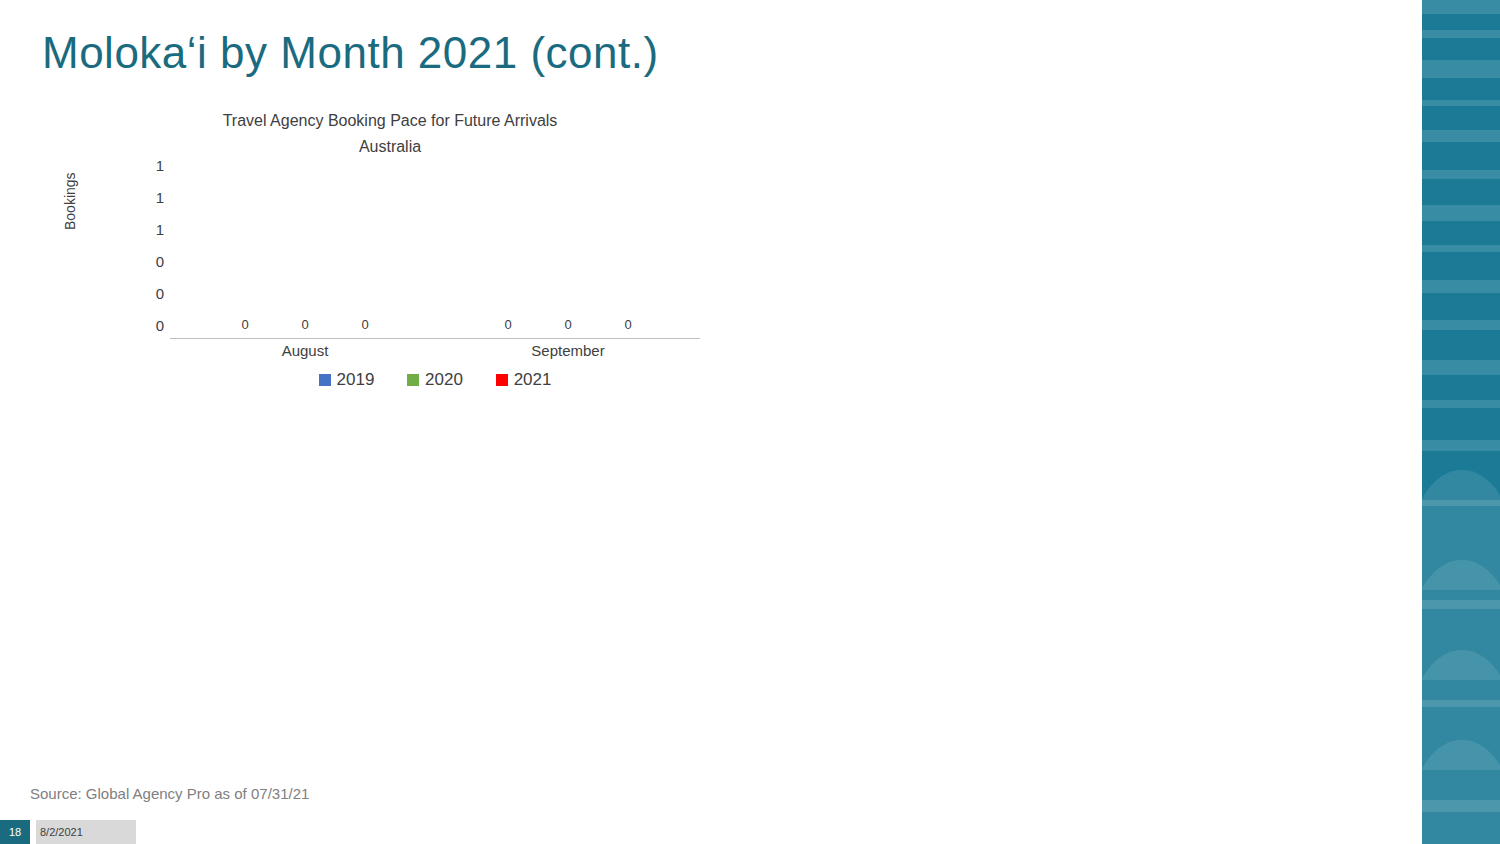Moloka‘i by Month 2021 (cont.)
Travel Agency Booking Pace for Future Arrivals
Australia
Bookings
1 1 1 0 0 0
0
0
0
0
0
0
August September
2019 2020 2021
Source: Global Agency Pro as of 07/31/21
18
8/2/2021